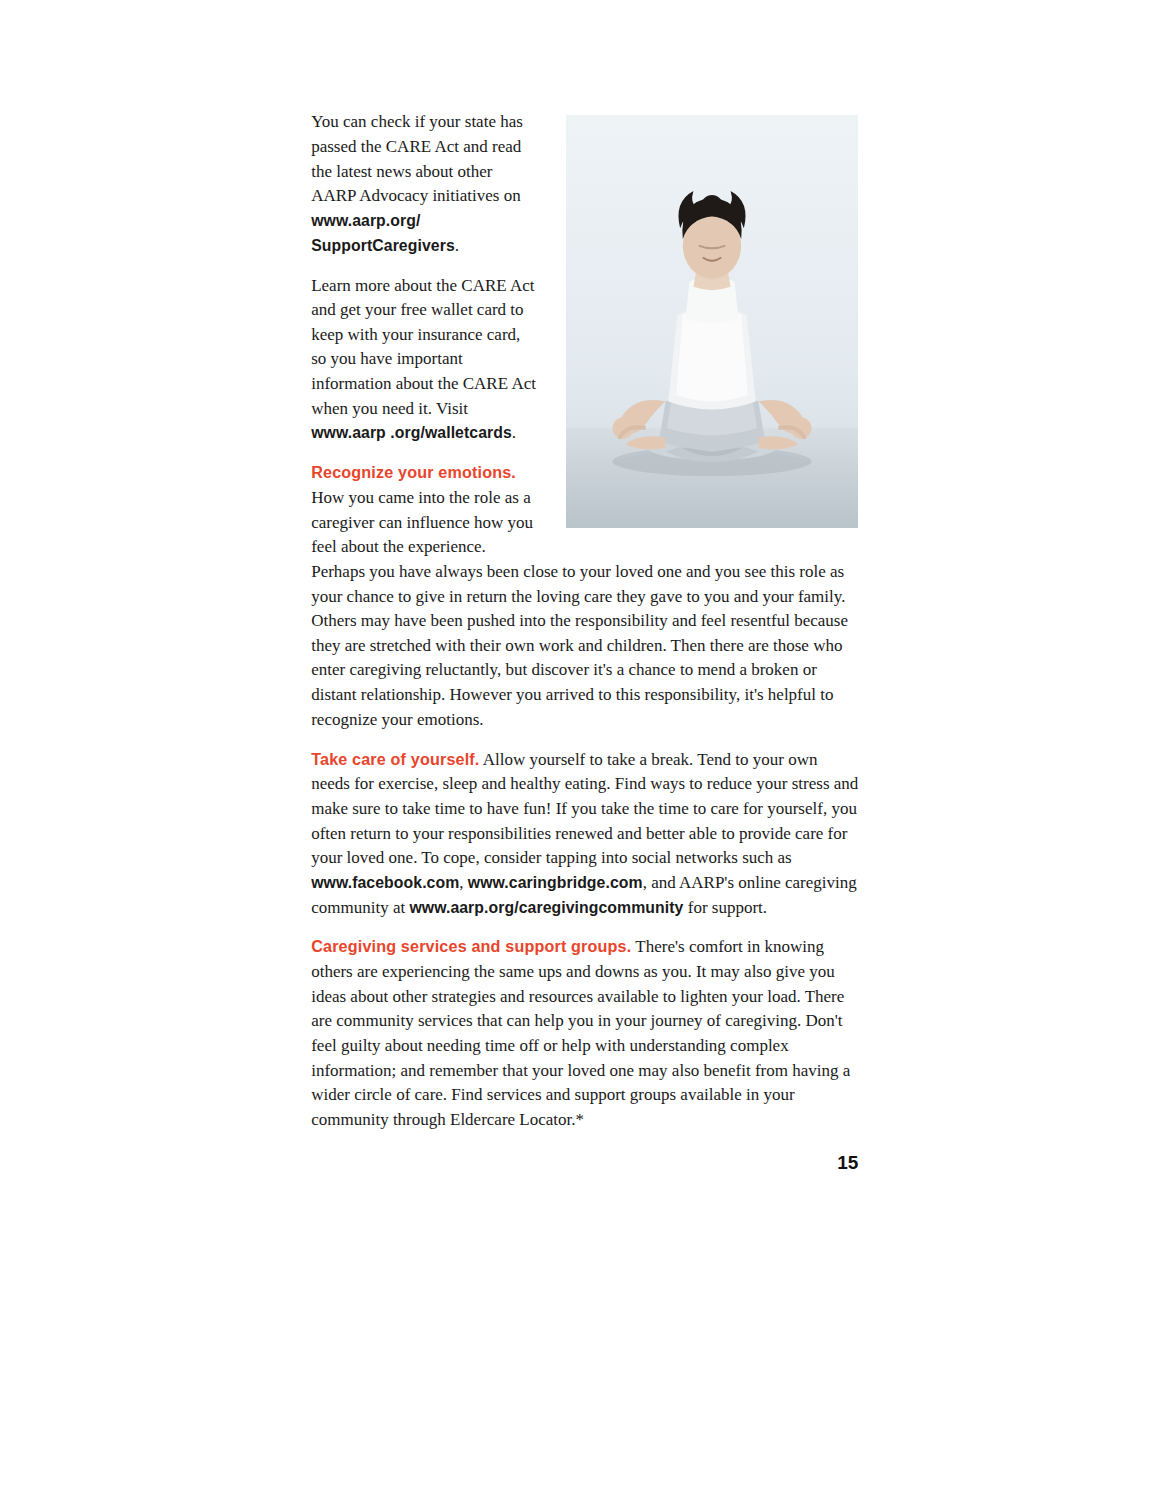You can check if your state has passed the CARE Act and read the latest news about other AARP Advocacy initiatives on www.aarp.org/ SupportCaregivers.
Learn more about the CARE Act and get your free wallet card to keep with your insurance card, so you have important information about the CARE Act when you need it. Visit www.aarp .org/walletcards.
Recognize your emotions. How you came into the role as a caregiver can influence how you feel about the experience. Perhaps you have always been close to your loved one and you see this role as your chance to give in return the loving care they gave to you and your family. Others may have been pushed into the responsibility and feel resentful because they are stretched with their own work and children. Then there are those who enter caregiving reluctantly, but discover it's a chance to mend a broken or distant relationship. However you arrived to this responsibility, it's helpful to recognize your emotions.
Take care of yourself. Allow yourself to take a break. Tend to your own needs for exercise, sleep and healthy eating. Find ways to reduce your stress and make sure to take time to have fun! If you take the time to care for yourself, you often return to your responsibilities renewed and better able to provide care for your loved one. To cope, consider tapping into social networks such as www.facebook.com, www.caringbridge.com, and AARP's online caregiving community at www.aarp.org/caregivingcommunity for support.
Caregiving services and support groups. There's comfort in knowing others are experiencing the same ups and downs as you. It may also give you ideas about other strategies and resources available to lighten your load. There are community services that can help you in your journey of caregiving. Don't feel guilty about needing time off or help with understanding complex information; and remember that your loved one may also benefit from having a wider circle of care. Find services and support groups available in your community through Eldercare Locator.*
15